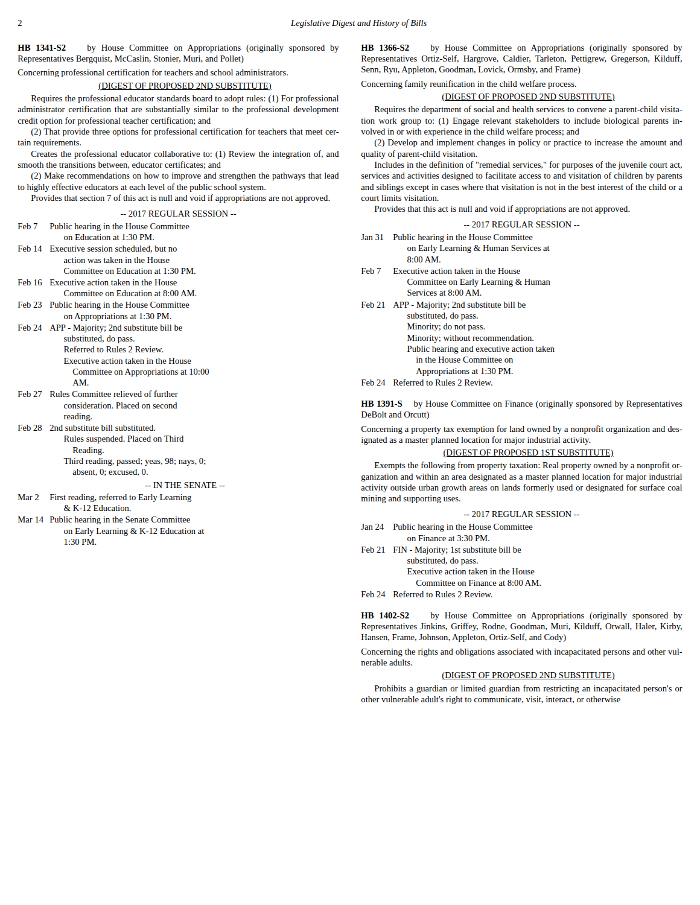2 Legislative Digest and History of Bills
HB 1341-S2 by House Committee on Appropriations (originally sponsored by Representatives Bergquist, McCaslin, Stonier, Muri, and Pollet)
Concerning professional certification for teachers and school administrators.
(DIGEST OF PROPOSED 2ND SUBSTITUTE)
Requires the professional educator standards board to adopt rules: (1) For professional administrator certification that are substantially similar to the professional development credit option for professional teacher certification; and
(2) That provide three options for professional certification for teachers that meet certain requirements.
Creates the professional educator collaborative to: (1) Review the integration of, and smooth the transitions between, educator certificates; and
(2) Make recommendations on how to improve and strengthen the pathways that lead to highly effective educators at each level of the public school system.
Provides that section 7 of this act is null and void if appropriations are not approved.
-- 2017 REGULAR SESSION --
| Feb 7 | Public hearing in the House Committee on Education at 1:30 PM. |
| Feb 14 | Executive session scheduled, but no action was taken in the House Committee on Education at 1:30 PM. |
| Feb 16 | Executive action taken in the House Committee on Education at 8:00 AM. |
| Feb 23 | Public hearing in the House Committee on Appropriations at 1:30 PM. |
| Feb 24 | APP - Majority; 2nd substitute bill be substituted, do pass. Referred to Rules 2 Review. Executive action taken in the House Committee on Appropriations at 10:00 AM. |
| Feb 27 | Rules Committee relieved of further consideration. Placed on second reading. |
| Feb 28 | 2nd substitute bill substituted. Rules suspended. Placed on Third Reading. Third reading, passed; yeas, 98; nays, 0; absent, 0; excused, 0. |
-- IN THE SENATE --
| Mar 2 | First reading, referred to Early Learning & K-12 Education. |
| Mar 14 | Public hearing in the Senate Committee on Early Learning & K-12 Education at 1:30 PM. |
HB 1366-S2 by House Committee on Appropriations (originally sponsored by Representatives Ortiz-Self, Hargrove, Caldier, Tarleton, Pettigrew, Gregerson, Kilduff, Senn, Ryu, Appleton, Goodman, Lovick, Ormsby, and Frame)
Concerning family reunification in the child welfare process.
(DIGEST OF PROPOSED 2ND SUBSTITUTE)
Requires the department of social and health services to convene a parent-child visitation work group to: (1) Engage relevant stakeholders to include biological parents involved in or with experience in the child welfare process; and
(2) Develop and implement changes in policy or practice to increase the amount and quality of parent-child visitation.
Includes in the definition of "remedial services," for purposes of the juvenile court act, services and activities designed to facilitate access to and visitation of children by parents and siblings except in cases where that visitation is not in the best interest of the child or a court limits visitation.
Provides that this act is null and void if appropriations are not approved.
-- 2017 REGULAR SESSION --
| Jan 31 | Public hearing in the House Committee on Early Learning & Human Services at 8:00 AM. |
| Feb 7 | Executive action taken in the House Committee on Early Learning & Human Services at 8:00 AM. |
| Feb 21 | APP - Majority; 2nd substitute bill be substituted, do pass. Minority; do not pass. Minority; without recommendation. Public hearing and executive action taken in the House Committee on Appropriations at 1:30 PM. |
| Feb 24 | Referred to Rules 2 Review. |
HB 1391-S by House Committee on Finance (originally sponsored by Representatives DeBolt and Orcutt)
Concerning a property tax exemption for land owned by a nonprofit organization and designated as a master planned location for major industrial activity.
(DIGEST OF PROPOSED 1ST SUBSTITUTE)
Exempts the following from property taxation: Real property owned by a nonprofit organization and within an area designated as a master planned location for major industrial activity outside urban growth areas on lands formerly used or designated for surface coal mining and supporting uses.
-- 2017 REGULAR SESSION --
| Jan 24 | Public hearing in the House Committee on Finance at 3:30 PM. |
| Feb 21 | FIN - Majority; 1st substitute bill be substituted, do pass. Executive action taken in the House Committee on Finance at 8:00 AM. |
| Feb 24 | Referred to Rules 2 Review. |
HB 1402-S2 by House Committee on Appropriations (originally sponsored by Representatives Jinkins, Griffey, Rodne, Goodman, Muri, Kilduff, Orwall, Haler, Kirby, Hansen, Frame, Johnson, Appleton, Ortiz-Self, and Cody)
Concerning the rights and obligations associated with incapacitated persons and other vulnerable adults.
(DIGEST OF PROPOSED 2ND SUBSTITUTE)
Prohibits a guardian or limited guardian from restricting an incapacitated person's or other vulnerable adult's right to communicate, visit, interact, or otherwise